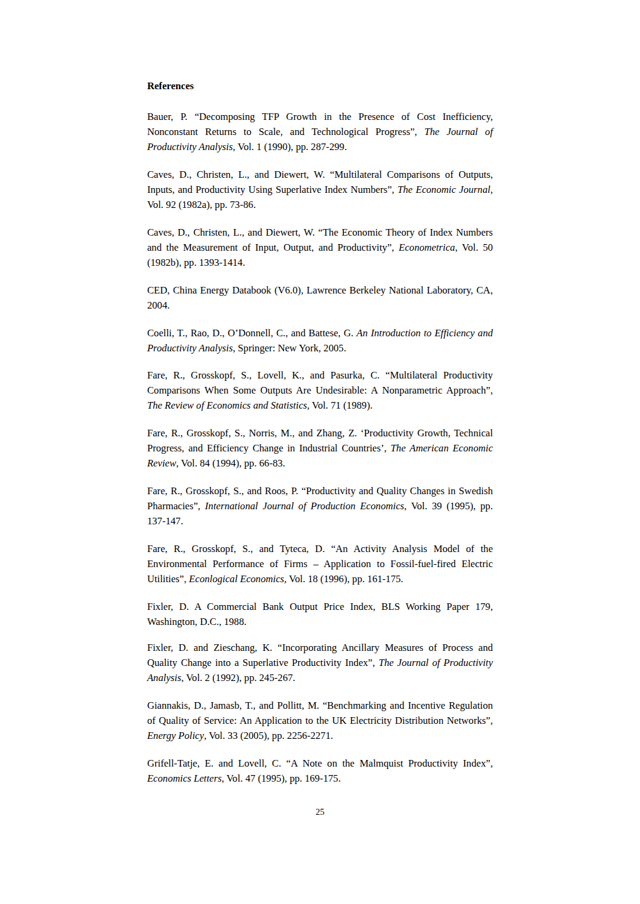References
Bauer, P. “Decomposing TFP Growth in the Presence of Cost Inefficiency, Nonconstant Returns to Scale, and Technological Progress”, The Journal of Productivity Analysis, Vol. 1 (1990), pp. 287-299.
Caves, D., Christen, L., and Diewert, W. “Multilateral Comparisons of Outputs, Inputs, and Productivity Using Superlative Index Numbers”, The Economic Journal, Vol. 92 (1982a), pp. 73-86.
Caves, D., Christen, L., and Diewert, W. “The Economic Theory of Index Numbers and the Measurement of Input, Output, and Productivity”, Econometrica, Vol. 50 (1982b), pp. 1393-1414.
CED, China Energy Databook (V6.0), Lawrence Berkeley National Laboratory, CA, 2004.
Coelli, T., Rao, D., O’Donnell, C., and Battese, G. An Introduction to Efficiency and Productivity Analysis, Springer: New York, 2005.
Fare, R., Grosskopf, S., Lovell, K., and Pasurka, C. “Multilateral Productivity Comparisons When Some Outputs Are Undesirable: A Nonparametric Approach”, The Review of Economics and Statistics, Vol. 71 (1989).
Fare, R., Grosskopf, S., Norris, M., and Zhang, Z. ‘Productivity Growth, Technical Progress, and Efficiency Change in Industrial Countries’, The American Economic Review, Vol. 84 (1994), pp. 66-83.
Fare, R., Grosskopf, S., and Roos, P. “Productivity and Quality Changes in Swedish Pharmacies”, International Journal of Production Economics, Vol. 39 (1995), pp. 137-147.
Fare, R., Grosskopf, S., and Tyteca, D. “An Activity Analysis Model of the Environmental Performance of Firms – Application to Fossil-fuel-fired Electric Utilities”, Econlogical Economics, Vol. 18 (1996), pp. 161-175.
Fixler, D. A Commercial Bank Output Price Index, BLS Working Paper 179, Washington, D.C., 1988.
Fixler, D. and Zieschang, K. “Incorporating Ancillary Measures of Process and Quality Change into a Superlative Productivity Index”, The Journal of Productivity Analysis, Vol. 2 (1992), pp. 245-267.
Giannakis, D., Jamasb, T., and Pollitt, M. “Benchmarking and Incentive Regulation of Quality of Service: An Application to the UK Electricity Distribution Networks”, Energy Policy, Vol. 33 (2005), pp. 2256-2271.
Grifell-Tatje, E. and Lovell, C. “A Note on the Malmquist Productivity Index”, Economics Letters, Vol. 47 (1995), pp. 169-175.
25